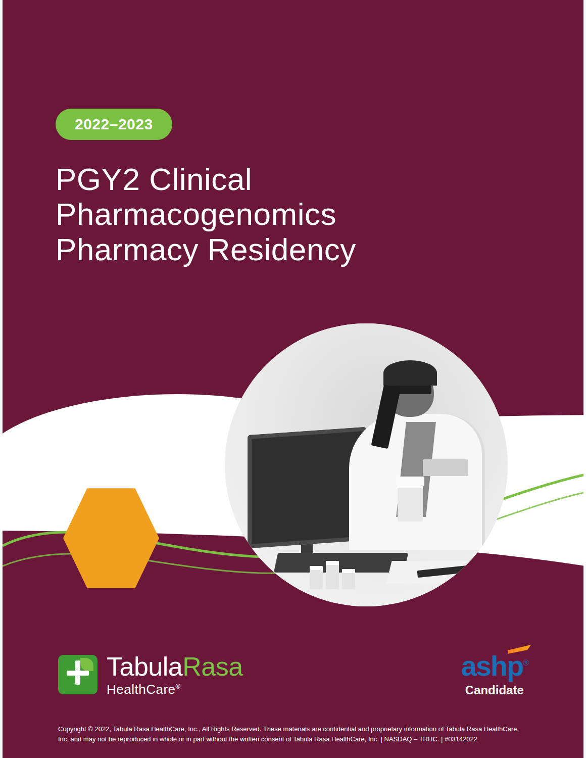2022–2023
PGY2 Clinical
Pharmacogenomics
Pharmacy Residency
TabulaRasa
HealthCare®
ashp®
Candidate
Copyright © 2022, Tabula Rasa HealthCare, Inc., All Rights Reserved. These materials are confidential and proprietary information of Tabula Rasa HealthCare, Inc. and may not be reproduced in whole or in part without the written consent of Tabula Rasa HealthCare, Inc. | NASDAQ – TRHC. | #03142022